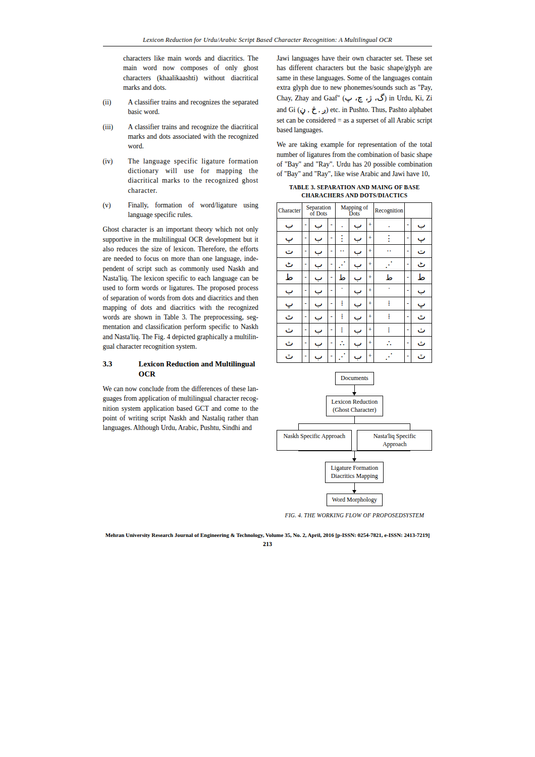Lexicon Reduction for Urdu/Arabic Script Based Character Recognition: A Multilingual OCR
characters like main words and diacritics. The main word now composes of only ghost characters (khaalikaashti) without diacritical marks and dots.
(ii)
A classifier trains and recognizes the separated basic word.
(iii)
A classifier trains and recognize the diacritical marks and dots associated with the recognized word.
(iv)
The language specific ligature formation dictionary will use for mapping the diacritical marks to the recognized ghost character.
(v)
Finally, formation of word/ligature using language specific rules.
Ghost character is an important theory which not only supportive in the multilingual OCR development but it also reduces the size of lexicon. Therefore, the efforts are needed to focus on more than one language, independent of script such as commonly used Naskh and Nasta'liq. The lexicon specific to each language can be used to form words or ligatures. The proposed process of separation of words from dots and diacritics and then mapping of dots and diacritics with the recognized words are shown in Table 3. The preprocessing, segmentation and classification perform specific to Naskh and Nasta'liq. The Fig. 4 depicted graphically a multilingual character recognition system.
3.3 Lexicon Reduction and Multilingual OCR
We can now conclude from the differences of these languages from application of multilingual character recognition system application based GCT and come to the point of writing script Naskh and Nastaliq rather than languages. Although Urdu, Arabic, Pushtu, Sindhi and
Jawi languages have their own character set. These set has different characters but the basic shape/glyph are same in these languages. Some of the languages contain extra glyph due to new phonemes/sounds such as "Pay, Chay, Zhay and Gaaf" (گ، ژ، چ، پ) in Urdu, Ki, Zi and Gi (ڼ , څ , ږ) etc. in Pushto. Thus, Pashto alphabet set can be considered = as a superset of all Arabic script based languages.
We are taking example for representation of the total number of ligatures from the combination of basic shape of "Bay" and "Ray". Urdu has 20 possible combination of "Bay" and "Ray", like wise Arabic and Jawi have 10,
TABLE 3. SEPARATION AND MAING OF BASE
CHARACHERS AND DOTS/DIACTICS
| Character | Separation of Dots | Mapping of Dots | Recognition |
| --- | --- | --- | --- |
| ب | - | ب | - | . | ب | + | . | - | ب |
| پ | - | ب | - | ⋮ | ب | + | ⋮ | - | پ |
| ت | - | ب | - | ·· | ب | + | ·· | - | ت |
| ٹ | - | ب | - | ⋰ | ب | + | ⋰ | - | ٹ |
| ط | - | ب | - | ط | ب | + | ط | - | ط |
| ب | - | ب | - | ˙ | ب | + | ˙ | - | ب |
| ڀ | - | ب | - | ⁞ | ب | + | ⁞ | - | ڀ |
| ٿ | - | ب | - | ⁞ | ب | + | ⁞ | - | ٿ |
| ٺ | - | ب | - | ⁝ | ب | + | ⁝ | - | ٺ |
| ث | - | ب | - | ∴ | ب | + | ∴ | - | ث |
| ٽ | - | ب | - | ⋰ | ب | + | ⋰ | - | ٽ |
Documents
Lexicon Reduction
(Ghost Character)
Naskh Specific Approach
Nasta'liq Specific Approach
Ligature Formation
Diacritics Mapping
Word Morphology
FIG. 4. THE WORKING FLOW OF PROPOSEDSYSTEM
Mehran University Research Journal of Engineering & Technology, Volume 35, No. 2, April, 2016 [p-ISSN: 0254-7821, e-ISSN: 2413-7219]
213